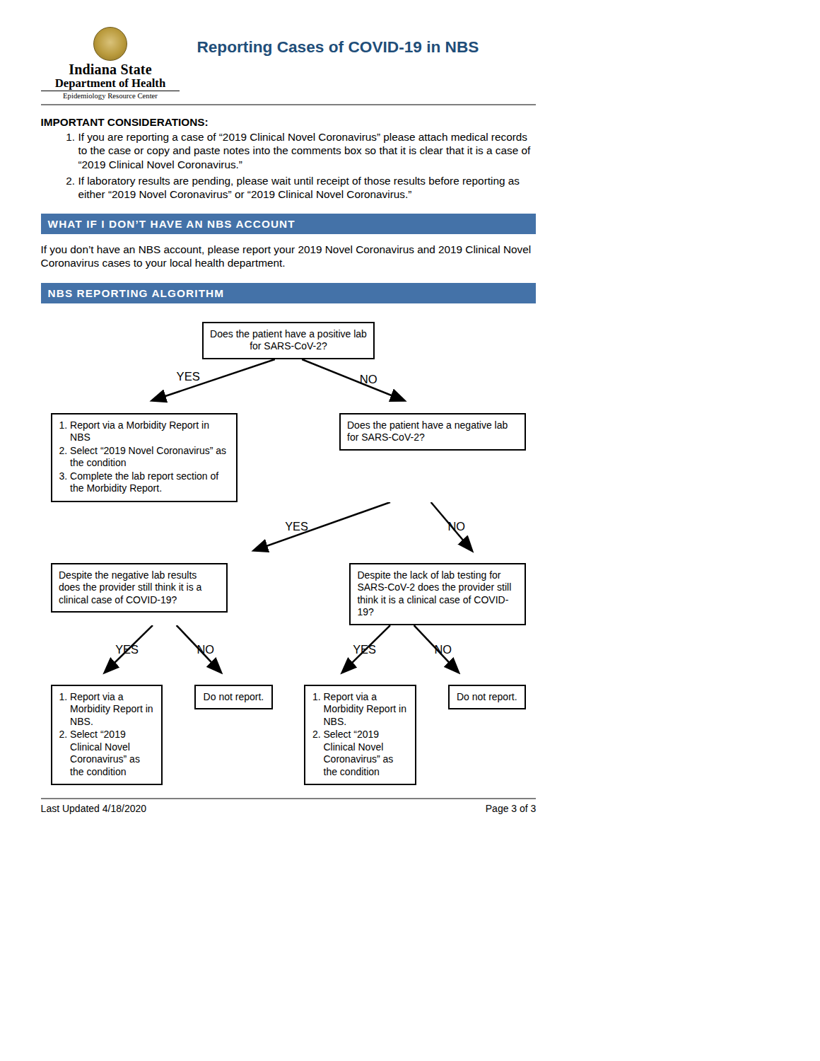Indiana State
Department of Health
Epidemiology Resource Center
Reporting Cases of COVID-19 in NBS
IMPORTANT CONSIDERATIONS:
If you are reporting a case of “2019 Clinical Novel Coronavirus” please attach medical records to the case or copy and paste notes into the comments box so that it is clear that it is a case of “2019 Clinical Novel Coronavirus.”
If laboratory results are pending, please wait until receipt of those results before reporting as either “2019 Novel Coronavirus” or “2019 Clinical Novel Coronavirus.”
What if I don’t have an NBS account
If you don’t have an NBS account, please report your 2019 Novel Coronavirus and 2019 Clinical Novel Coronavirus cases to your local health department.
NBS Reporting Algorithm
Does the patient have a positive lab for SARS-CoV-2?
YES NO
Report via a Morbidity Report in NBS
Select “2019 Novel Coronavirus” as the condition
Complete the lab report section of the Morbidity Report.
Does the patient have a negative lab for SARS-CoV-2?
YES NO
Despite the negative lab results does the provider still think it is a clinical case of COVID-19?
Despite the lack of lab testing for SARS-CoV-2 does the provider still think it is a clinical case of COVID-19?
YES NO YES NO
Report via a Morbidity Report in NBS.
Select “2019 Clinical Novel Coronavirus” as the condition
Do not report.
Report via a Morbidity Report in NBS.
Select “2019 Clinical Novel Coronavirus” as the condition
Do not report.
Last Updated 4/18/2020 Page 3 of 3